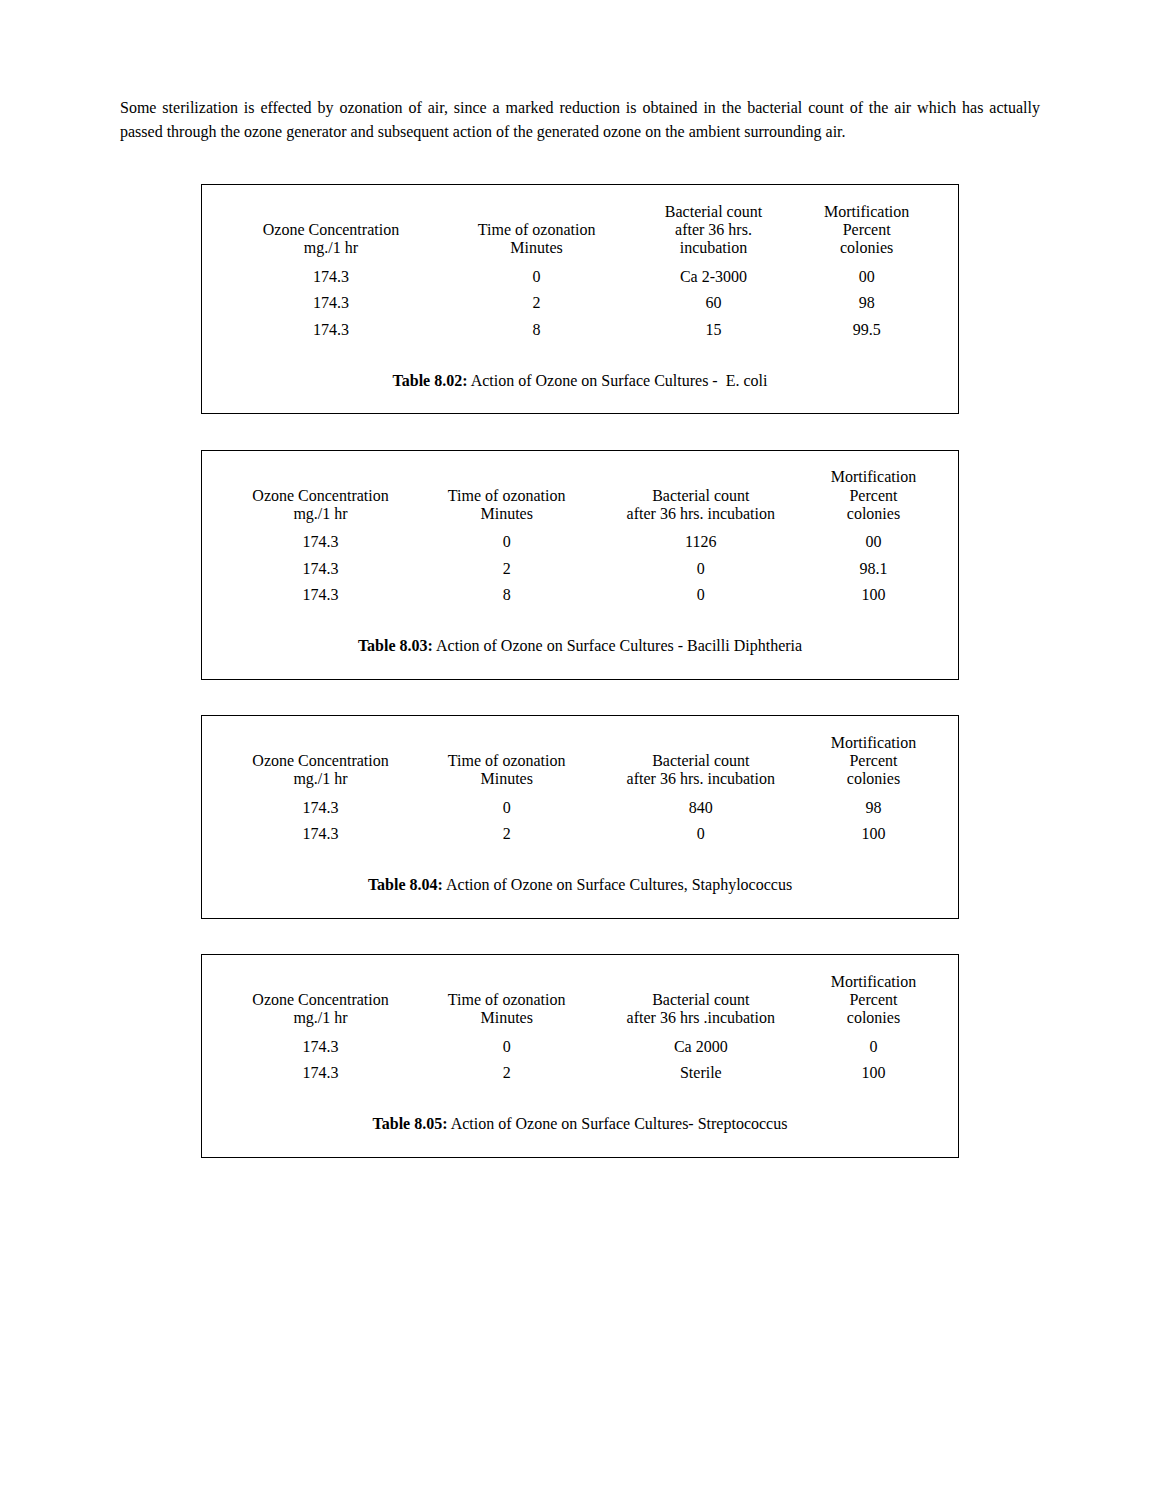Some sterilization is effected by ozonation of air, since a marked reduction is obtained in the bacterial count of the air which has actually passed through the ozone generator and subsequent action of the generated ozone on the ambient surrounding air.
Table 8.02: Action of Ozone on Surface Cultures - E. coli
| Ozone Concentration mg./1 hr | Time of ozonation Minutes | Bacterial count after 36 hrs. incubation | Mortification Percent colonies |
| --- | --- | --- | --- |
| 174.3 | 0 | Ca 2-3000 | 00 |
| 174.3 | 2 | 60 | 98 |
| 174.3 | 8 | 15 | 99.5 |
Table 8.03: Action of Ozone on Surface Cultures - Bacilli Diphtheria
| Ozone Concentration mg./1 hr | Time of ozonation Minutes | Bacterial count after 36 hrs. incubation | Mortification Percent colonies |
| --- | --- | --- | --- |
| 174.3 | 0 | 1126 | 00 |
| 174.3 | 2 | 0 | 98.1 |
| 174.3 | 8 | 0 | 100 |
Table 8.04: Action of Ozone on Surface Cultures, Staphylococcus
| Ozone Concentration mg./1 hr | Time of ozonation Minutes | Bacterial count after 36 hrs. incubation | Mortification Percent colonies |
| --- | --- | --- | --- |
| 174.3 | 0 | 840 | 98 |
| 174.3 | 2 | 0 | 100 |
Table 8.05: Action of Ozone on Surface Cultures- Streptococcus
| Ozone Concentration mg./1 hr | Time of ozonation Minutes | Bacterial count after 36 hrs .incubation | Mortification Percent colonies |
| --- | --- | --- | --- |
| 174.3 | 0 | Ca 2000 | 0 |
| 174.3 | 2 | Sterile | 100 |